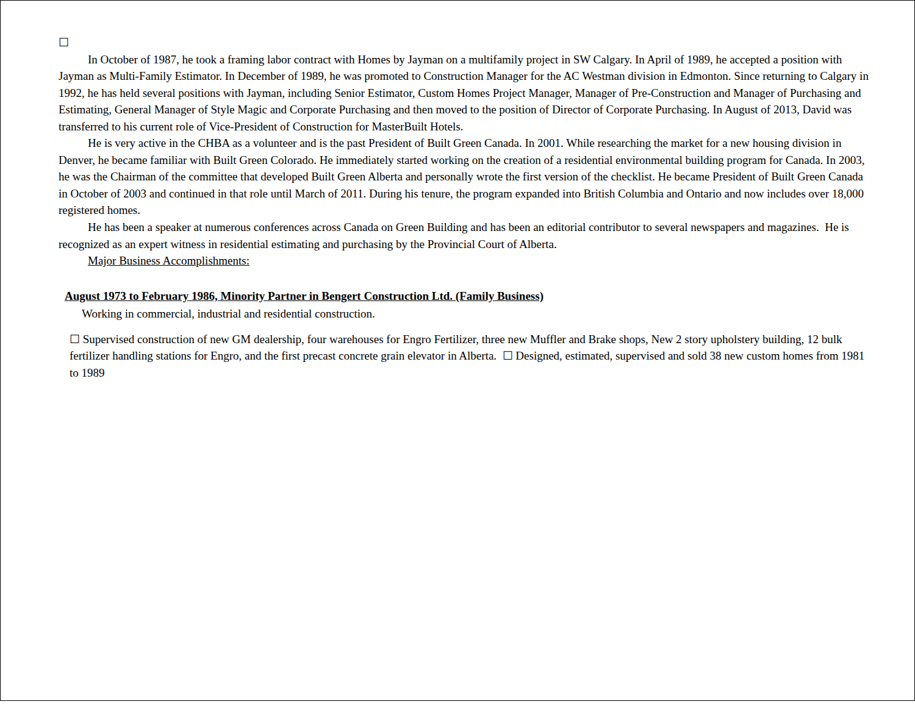☐
In October of 1987, he took a framing labor contract with Homes by Jayman on a multifamily project in SW Calgary. In April of 1989, he accepted a position with Jayman as Multi-Family Estimator. In December of 1989, he was promoted to Construction Manager for the AC Westman division in Edmonton. Since returning to Calgary in 1992, he has held several positions with Jayman, including Senior Estimator, Custom Homes Project Manager, Manager of Pre-Construction and Manager of Purchasing and Estimating, General Manager of Style Magic and Corporate Purchasing and then moved to the position of Director of Corporate Purchasing. In August of 2013, David was transferred to his current role of Vice-President of Construction for MasterBuilt Hotels.
He is very active in the CHBA as a volunteer and is the past President of Built Green Canada. In 2001. While researching the market for a new housing division in Denver, he became familiar with Built Green Colorado. He immediately started working on the creation of a residential environmental building program for Canada. In 2003, he was the Chairman of the committee that developed Built Green Alberta and personally wrote the first version of the checklist. He became President of Built Green Canada in October of 2003 and continued in that role until March of 2011. During his tenure, the program expanded into British Columbia and Ontario and now includes over 18,000 registered homes.
He has been a speaker at numerous conferences across Canada on Green Building and has been an editorial contributor to several newspapers and magazines. He is recognized as an expert witness in residential estimating and purchasing by the Provincial Court of Alberta.
Major Business Accomplishments:
August 1973 to February 1986, Minority Partner in Bengert Construction Ltd. (Family Business)
Working in commercial, industrial and residential construction.
☐ Supervised construction of new GM dealership, four warehouses for Engro Fertilizer, three new Muffler and Brake shops, New 2 story upholstery building, 12 bulk fertilizer handling stations for Engro, and the first precast concrete grain elevator in Alberta. ☐ Designed, estimated, supervised and sold 38 new custom homes from 1981 to 1989